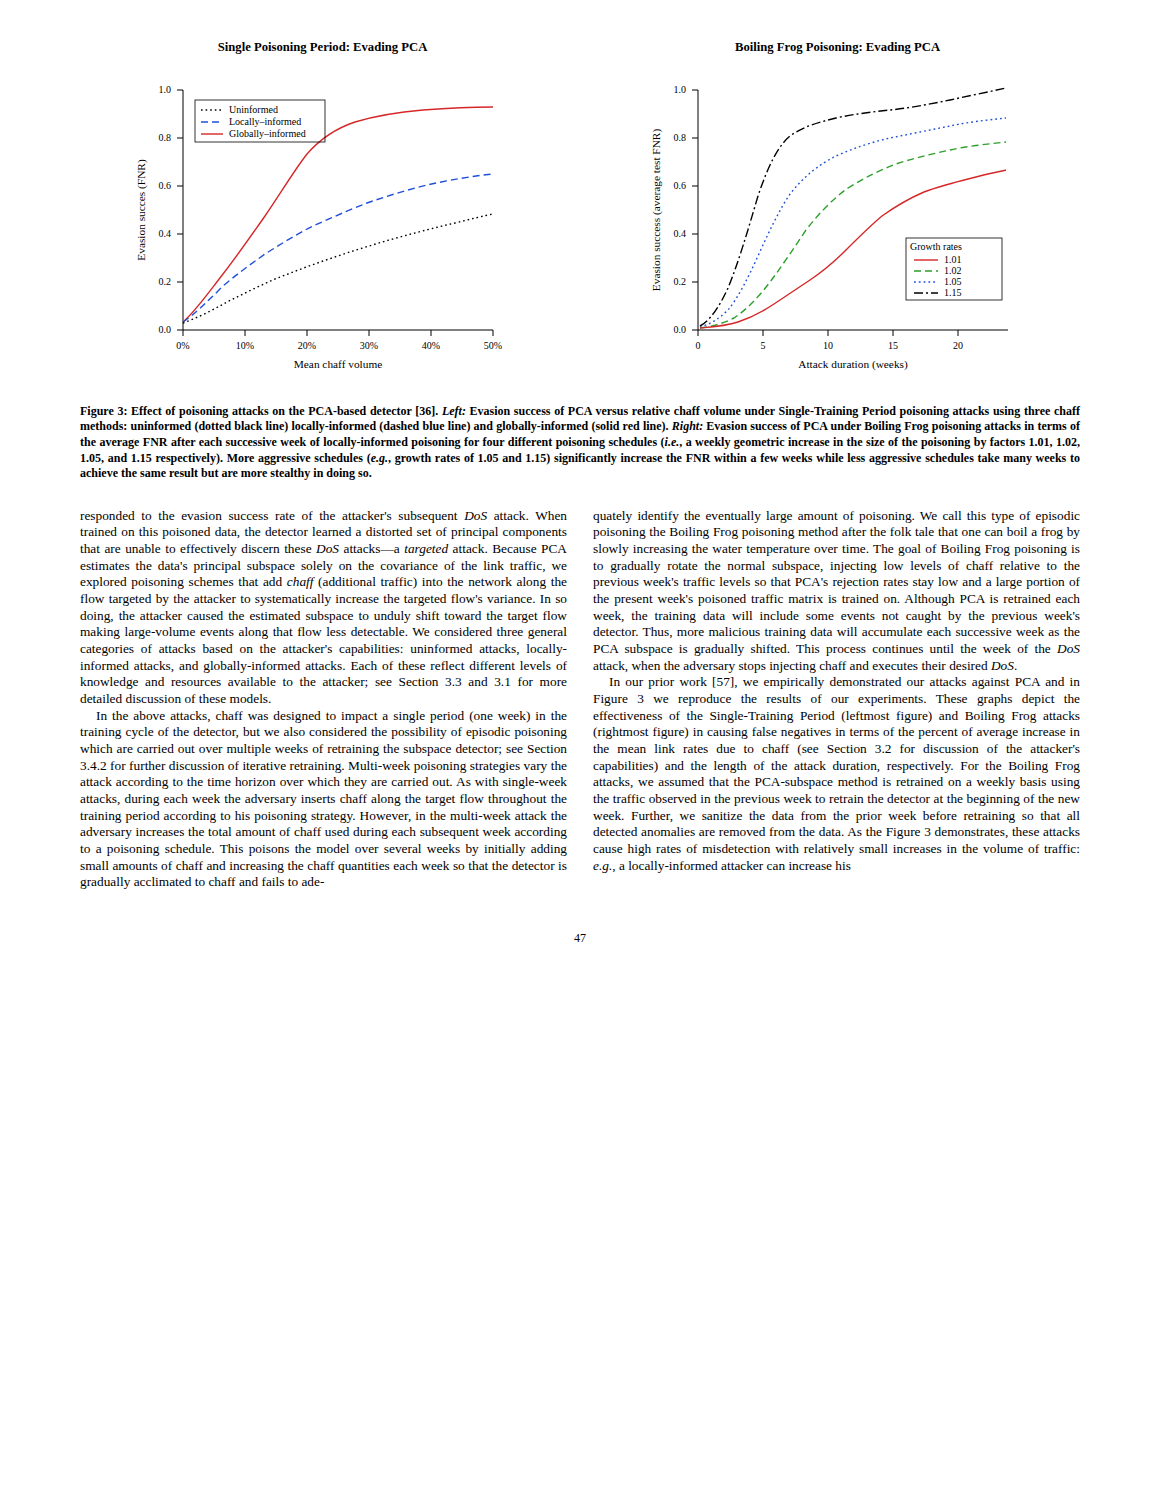Single Poisoning Period: Evading PCA
0.0 0.2 0.4 0.6 0.8 1.0 0% 10% 20% 30% 40% 50% Mean chaff volume Evasion succes (FNR) Uninformed Locally–informed Globally–informed
Boiling Frog Poisoning: Evading PCA
0.0 0.2 0.4 0.6 0.8 1.0 0 5 10 15 20 Attack duration (weeks) Evasion success (average test FNR) Growth rates 1.01 1.02 1.05 1.15
Figure 3: Effect of poisoning attacks on the PCA-based detector [36]. Left: Evasion success of PCA versus relative chaff volume under Single-Training Period poisoning attacks using three chaff methods: uninformed (dotted black line) locally-informed (dashed blue line) and globally-informed (solid red line). Right: Evasion success of PCA under Boiling Frog poisoning attacks in terms of the average FNR after each successive week of locally-informed poisoning for four different poisoning schedules (i.e., a weekly geometric increase in the size of the poisoning by factors 1.01, 1.02, 1.05, and 1.15 respectively). More aggressive schedules (e.g., growth rates of 1.05 and 1.15) significantly increase the FNR within a few weeks while less aggressive schedules take many weeks to achieve the same result but are more stealthy in doing so.
responded to the evasion success rate of the attacker's subsequent DoS attack. When trained on this poisoned data, the detector learned a distorted set of principal components that are unable to effectively discern these DoS attacks—a targeted attack. Because PCA estimates the data's principal subspace solely on the covariance of the link traffic, we explored poisoning schemes that add chaff (additional traffic) into the network along the flow targeted by the attacker to systematically increase the targeted flow's variance. In so doing, the attacker caused the estimated subspace to unduly shift toward the target flow making large-volume events along that flow less detectable. We considered three general categories of attacks based on the attacker's capabilities: uninformed attacks, locally-informed attacks, and globally-informed attacks. Each of these reflect different levels of knowledge and resources available to the attacker; see Section 3.3 and 3.1 for more detailed discussion of these models.
In the above attacks, chaff was designed to impact a single period (one week) in the training cycle of the detector, but we also considered the possibility of episodic poisoning which are carried out over multiple weeks of retraining the subspace detector; see Section 3.4.2 for further discussion of iterative retraining. Multi-week poisoning strategies vary the attack according to the time horizon over which they are carried out. As with single-week attacks, during each week the adversary inserts chaff along the target flow throughout the training period according to his poisoning strategy. However, in the multi-week attack the adversary increases the total amount of chaff used during each subsequent week according to a poisoning schedule. This poisons the model over several weeks by initially adding small amounts of chaff and increasing the chaff quantities each week so that the detector is gradually acclimated to chaff and fails to ade-
quately identify the eventually large amount of poisoning. We call this type of episodic poisoning the Boiling Frog poisoning method after the folk tale that one can boil a frog by slowly increasing the water temperature over time. The goal of Boiling Frog poisoning is to gradually rotate the normal subspace, injecting low levels of chaff relative to the previous week's traffic levels so that PCA's rejection rates stay low and a large portion of the present week's poisoned traffic matrix is trained on. Although PCA is retrained each week, the training data will include some events not caught by the previous week's detector. Thus, more malicious training data will accumulate each successive week as the PCA subspace is gradually shifted. This process continues until the week of the DoS attack, when the adversary stops injecting chaff and executes their desired DoS.
In our prior work [57], we empirically demonstrated our attacks against PCA and in Figure 3 we reproduce the results of our experiments. These graphs depict the effectiveness of the Single-Training Period (leftmost figure) and Boiling Frog attacks (rightmost figure) in causing false negatives in terms of the percent of average increase in the mean link rates due to chaff (see Section 3.2 for discussion of the attacker's capabilities) and the length of the attack duration, respectively. For the Boiling Frog attacks, we assumed that the PCA-subspace method is retrained on a weekly basis using the traffic observed in the previous week to retrain the detector at the beginning of the new week. Further, we sanitize the data from the prior week before retraining so that all detected anomalies are removed from the data. As the Figure 3 demonstrates, these attacks cause high rates of misdetection with relatively small increases in the volume of traffic: e.g., a locally-informed attacker can increase his
47